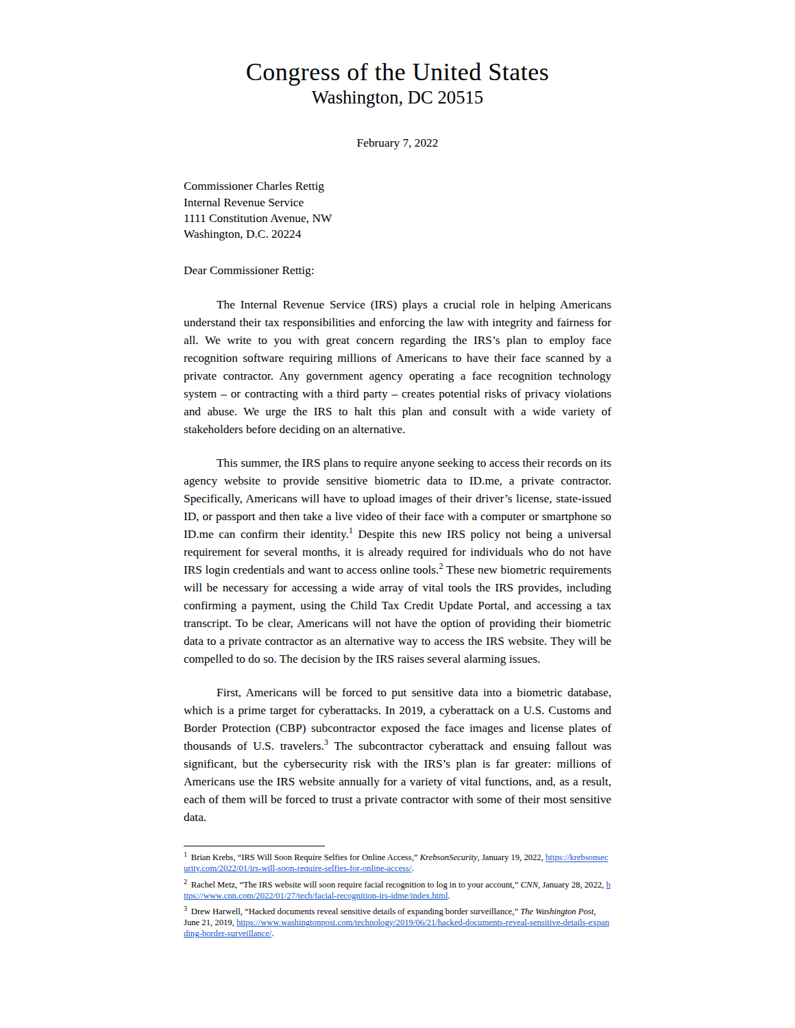Congress of the United States
Washington, DC 20515
February 7, 2022
Commissioner Charles Rettig
Internal Revenue Service
1111 Constitution Avenue, NW
Washington, D.C. 20224
Dear Commissioner Rettig:
The Internal Revenue Service (IRS) plays a crucial role in helping Americans understand their tax responsibilities and enforcing the law with integrity and fairness for all. We write to you with great concern regarding the IRS’s plan to employ face recognition software requiring millions of Americans to have their face scanned by a private contractor. Any government agency operating a face recognition technology system – or contracting with a third party – creates potential risks of privacy violations and abuse. We urge the IRS to halt this plan and consult with a wide variety of stakeholders before deciding on an alternative.
This summer, the IRS plans to require anyone seeking to access their records on its agency website to provide sensitive biometric data to ID.me, a private contractor. Specifically, Americans will have to upload images of their driver’s license, state-issued ID, or passport and then take a live video of their face with a computer or smartphone so ID.me can confirm their identity.1 Despite this new IRS policy not being a universal requirement for several months, it is already required for individuals who do not have IRS login credentials and want to access online tools.2 These new biometric requirements will be necessary for accessing a wide array of vital tools the IRS provides, including confirming a payment, using the Child Tax Credit Update Portal, and accessing a tax transcript. To be clear, Americans will not have the option of providing their biometric data to a private contractor as an alternative way to access the IRS website. They will be compelled to do so. The decision by the IRS raises several alarming issues.
First, Americans will be forced to put sensitive data into a biometric database, which is a prime target for cyberattacks. In 2019, a cyberattack on a U.S. Customs and Border Protection (CBP) subcontractor exposed the face images and license plates of thousands of U.S. travelers.3 The subcontractor cyberattack and ensuing fallout was significant, but the cybersecurity risk with the IRS’s plan is far greater: millions of Americans use the IRS website annually for a variety of vital functions, and, as a result, each of them will be forced to trust a private contractor with some of their most sensitive data.
1 Brian Krebs, “IRS Will Soon Require Selfies for Online Access,” KrebsonSecurity, January 19, 2022, https://krebsonsecurity.com/2022/01/irs-will-soon-require-selfies-for-online-access/.
2 Rachel Metz, “The IRS website will soon require facial recognition to log in to your account,” CNN, January 28, 2022, https://www.cnn.com/2022/01/27/tech/facial-recognition-irs-idme/index.html.
3 Drew Harwell, “Hacked documents reveal sensitive details of expanding border surveillance,” The Washington Post, June 21, 2019, https://www.washingtonpost.com/technology/2019/06/21/hacked-documents-reveal-sensitive-details-expanding-border-surveillance/.